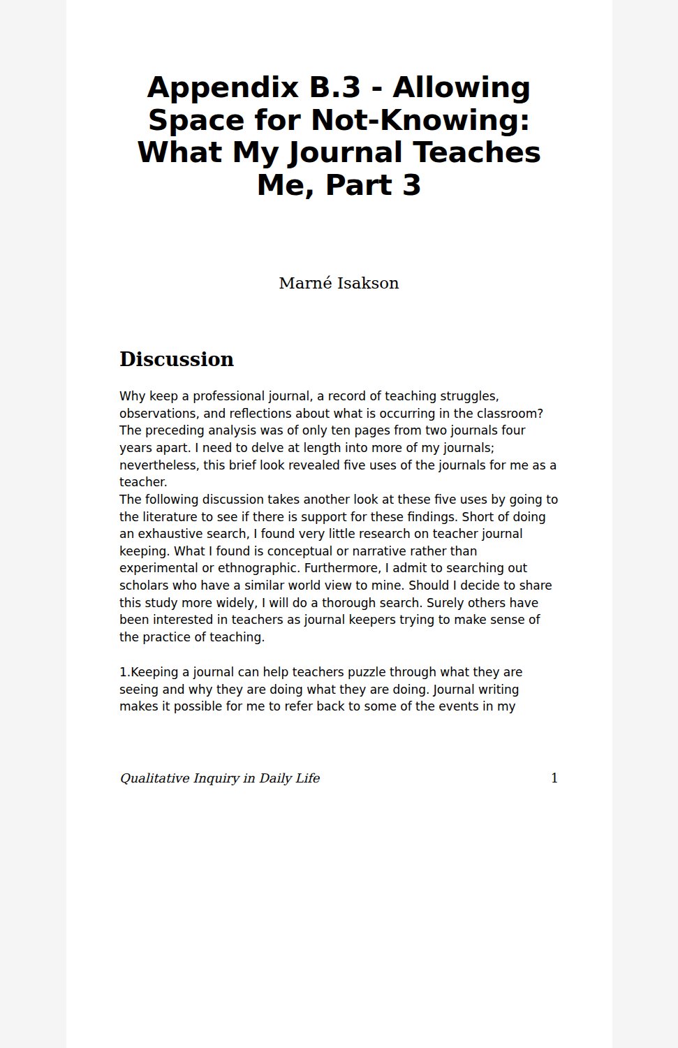Appendix B.3 - Allowing Space for Not-Knowing: What My Journal Teaches Me, Part 3
Marné Isakson
Discussion
Why keep a professional journal, a record of teaching struggles, observations, and reflections about what is occurring in the classroom? The preceding analysis was of only ten pages from two journals four years apart. I need to delve at length into more of my journals; nevertheless, this brief look revealed five uses of the journals for me as a teacher.
The following discussion takes another look at these five uses by going to the literature to see if there is support for these findings. Short of doing an exhaustive search, I found very little research on teacher journal keeping. What I found is conceptual or narrative rather than experimental or ethnographic. Furthermore, I admit to searching out scholars who have a similar world view to mine. Should I decide to share this study more widely, I will do a thorough search. Surely others have been interested in teachers as journal keepers trying to make sense of the practice of teaching.
1.Keeping a journal can help teachers puzzle through what they are seeing and why they are doing what they are doing. Journal writing makes it possible for me to refer back to some of the events in my
Qualitative Inquiry in Daily Life 1